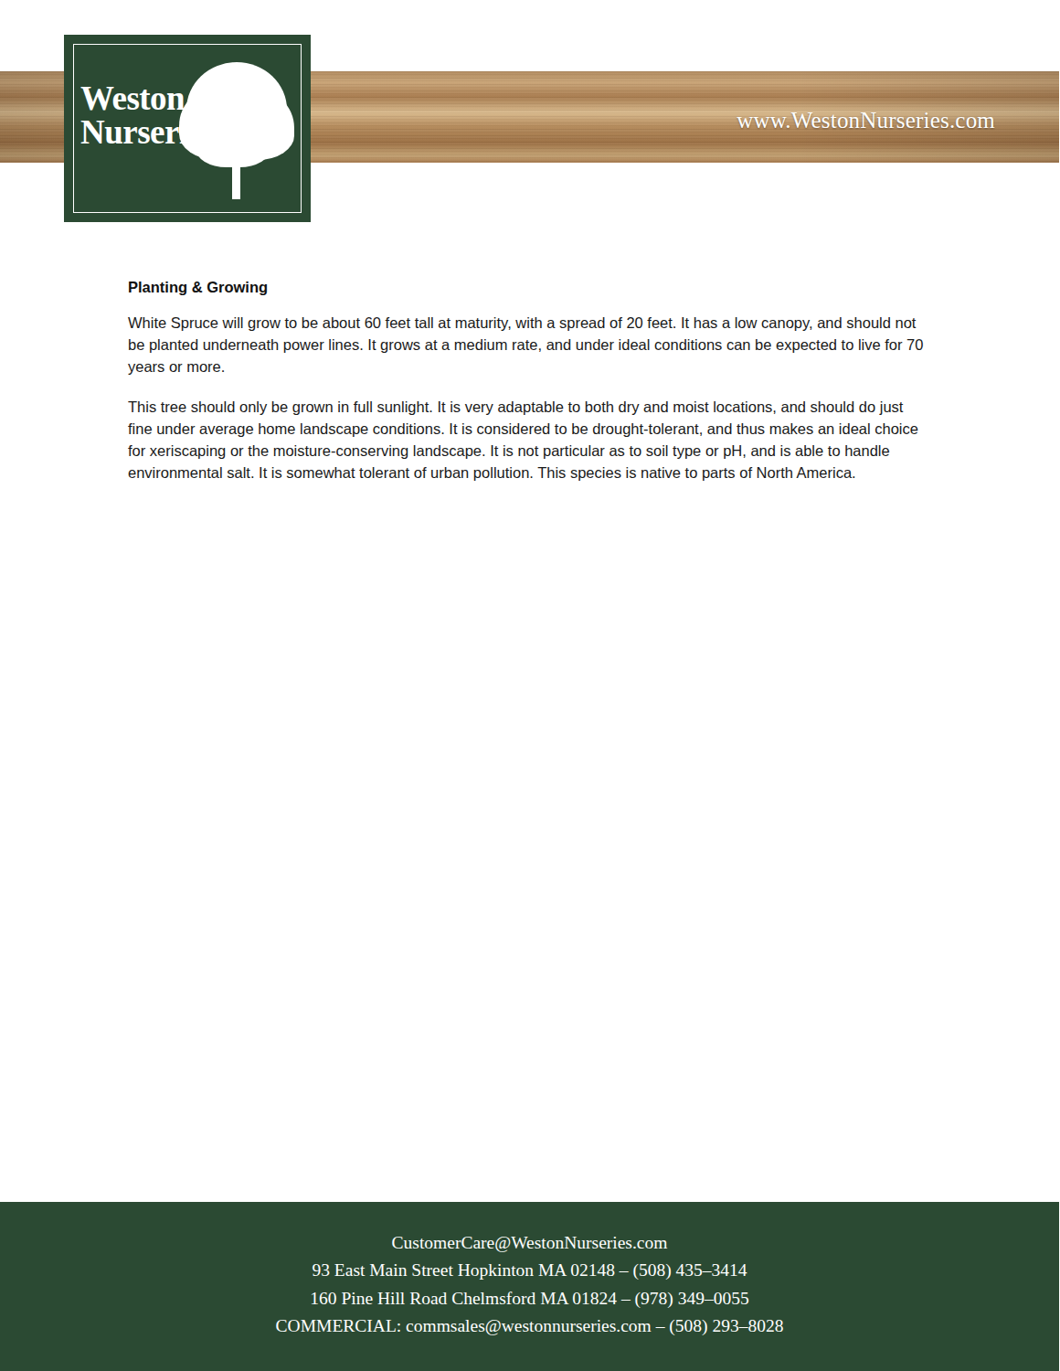Weston Nurseries
www.WestonNurseries.com
Planting & Growing
White Spruce will grow to be about 60 feet tall at maturity, with a spread of 20 feet. It has a low canopy, and should not be planted underneath power lines. It grows at a medium rate, and under ideal conditions can be expected to live for 70 years or more.
This tree should only be grown in full sunlight. It is very adaptable to both dry and moist locations, and should do just fine under average home landscape conditions. It is considered to be drought-tolerant, and thus makes an ideal choice for xeriscaping or the moisture-conserving landscape. It is not particular as to soil type or pH, and is able to handle environmental salt. It is somewhat tolerant of urban pollution. This species is native to parts of North America.
CustomerCare@WestonNurseries.com
93 East Main Street Hopkinton MA 02148 – (508) 435–3414
160 Pine Hill Road Chelmsford MA 01824 – (978) 349–0055
COMMERCIAL: commsales@westonnurseries.com – (508) 293–8028